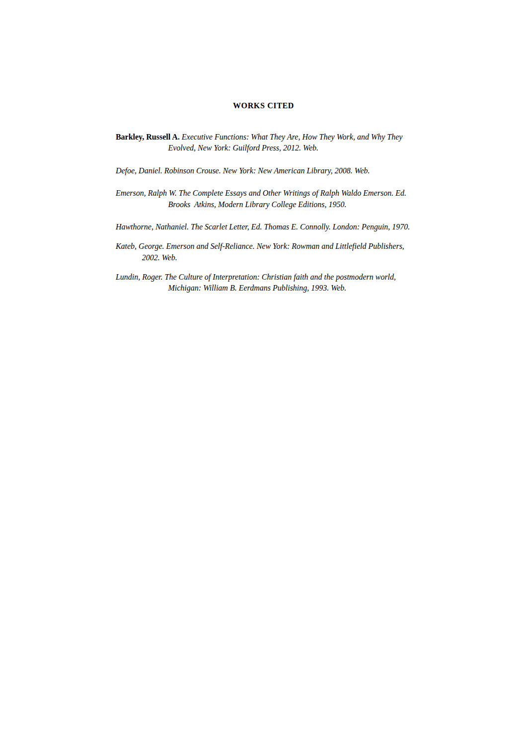WORKS CITED
Barkley, Russell A. Executive Functions: What They Are, How They Work, and Why TheyEvolved, New York: Guilford Press, 2012. Web.
Defoe, Daniel. Robinson Crouse. New York: New American Library, 2008. Web.
Emerson, Ralph W. The Complete Essays and Other Writings of Ralph Waldo Emerson. Ed.Brooks Atkins, Modern Library College Editions, 1950.
Hawthorne, Nathaniel. The Scarlet Letter, Ed. Thomas E. Connolly. London: Penguin, 1970.
Kateb, George. Emerson and Self-Reliance. New York: Rowman and Littlefield Publishers, 2002. Web.
Lundin, Roger. The Culture of Interpretation: Christian faith and the postmodern world,Michigan: William B. Eerdmans Publishing, 1993. Web.